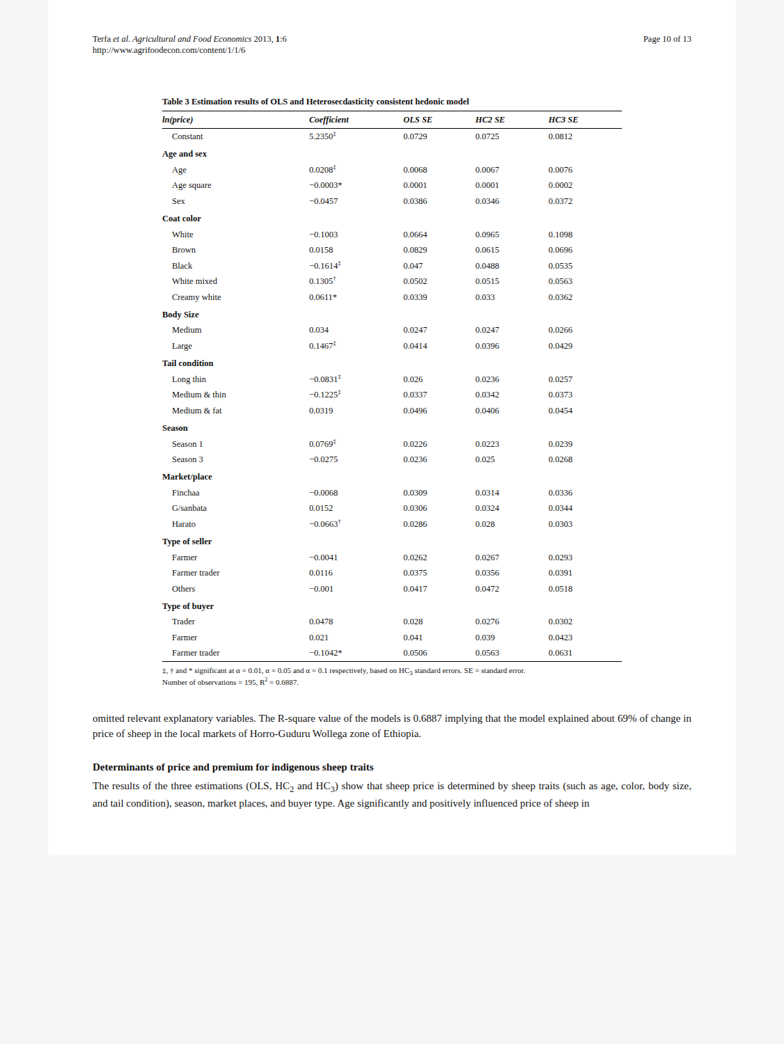Terfa et al. Agricultural and Food Economics 2013, 1:6
http://www.agrifoodecon.com/content/1/1/6
Page 10 of 13
Table 3 Estimation results of OLS and Heterosecdasticity consistent hedonic model
| ln(price) | Coefficient | OLS SE | HC2 SE | HC3 SE |
| --- | --- | --- | --- | --- |
| Constant | 5.2350 ‡ | 0.0729 | 0.0725 | 0.0812 |
| Age and sex |
| Age | 0.0208 ‡ | 0.0068 | 0.0067 | 0.0076 |
| Age square | −0.0003* | 0.0001 | 0.0001 | 0.0002 |
| Sex | −0.0457 | 0.0386 | 0.0346 | 0.0372 |
| Coat color |
| White | −0.1003 | 0.0664 | 0.0965 | 0.1098 |
| Brown | 0.0158 | 0.0829 | 0.0615 | 0.0696 |
| Black | −0.1614 ‡ | 0.047 | 0.0488 | 0.0535 |
| White mixed | 0.1305 † | 0.0502 | 0.0515 | 0.0563 |
| Creamy white | 0.0611* | 0.0339 | 0.033 | 0.0362 |
| Body Size |
| Medium | 0.034 | 0.0247 | 0.0247 | 0.0266 |
| Large | 0.1467 ‡ | 0.0414 | 0.0396 | 0.0429 |
| Tail condition |
| Long thin | −0.0831 ‡ | 0.026 | 0.0236 | 0.0257 |
| Medium & thin | −0.1225 ‡ | 0.0337 | 0.0342 | 0.0373 |
| Medium & fat | 0.0319 | 0.0496 | 0.0406 | 0.0454 |
| Season |
| Season 1 | 0.0769 ‡ | 0.0226 | 0.0223 | 0.0239 |
| Season 3 | −0.0275 | 0.0236 | 0.025 | 0.0268 |
| Market/place |
| Finchaa | −0.0068 | 0.0309 | 0.0314 | 0.0336 |
| G/sanbata | 0.0152 | 0.0306 | 0.0324 | 0.0344 |
| Harato | −0.0663 † | 0.0286 | 0.028 | 0.0303 |
| Type of seller |
| Farmer | −0.0041 | 0.0262 | 0.0267 | 0.0293 |
| Farmer trader | 0.0116 | 0.0375 | 0.0356 | 0.0391 |
| Others | −0.001 | 0.0417 | 0.0472 | 0.0518 |
| Type of buyer |
| Trader | 0.0478 | 0.028 | 0.0276 | 0.0302 |
| Farmer | 0.021 | 0.041 | 0.039 | 0.0423 |
| Farmer trader | −0.1042* | 0.0506 | 0.0563 | 0.0631 |
‡, † and * significant at α = 0.01, α = 0.05 and α = 0.1 respectively, based on HC3 standard errors. SE = standard error.
Number of observations = 195, R2 = 0.6887.
omitted relevant explanatory variables. The R-square value of the models is 0.6887 implying that the model explained about 69% of change in price of sheep in the local markets of Horro-Guduru Wollega zone of Ethiopia.
Determinants of price and premium for indigenous sheep traits
The results of the three estimations (OLS, HC2 and HC3) show that sheep price is determined by sheep traits (such as age, color, body size, and tail condition), season, market places, and buyer type. Age significantly and positively influenced price of sheep in